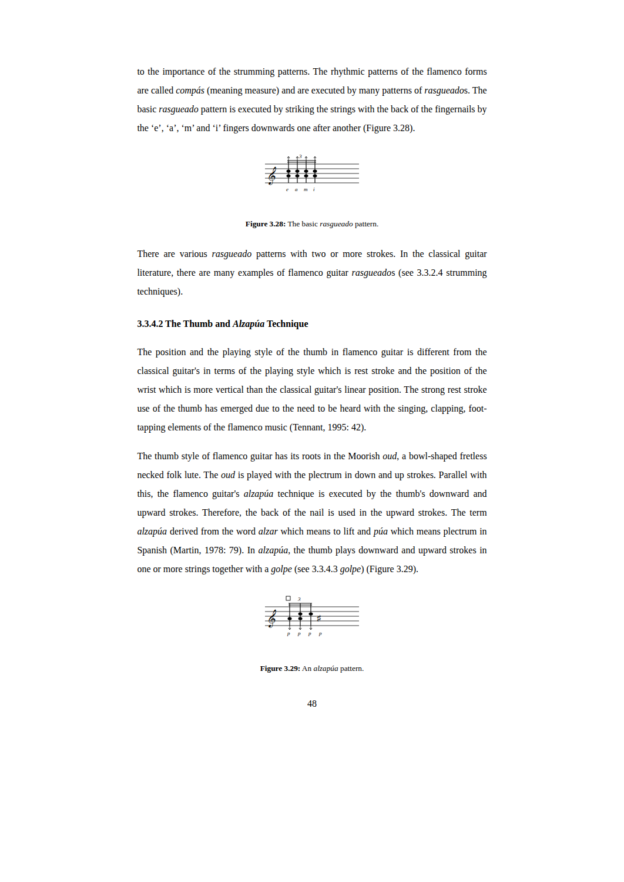to the importance of the strumming patterns. The rhythmic patterns of the flamenco forms are called compás (meaning measure) and are executed by many patterns of rasgueados. The basic rasgueado pattern is executed by striking the strings with the back of the fingernails by the ‘e’, ‘a’, ‘m’ and ‘i’ fingers downwards one after another (Figure 3.28).
𝄞 3 e a m i
Figure 3.28: The basic rasgueado pattern.
There are various rasgueado patterns with two or more strokes. In the classical guitar literature, there are many examples of flamenco guitar rasgueados (see 3.3.2.4 strumming techniques).
3.3.4.2 The Thumb and Alzapúa Technique
The position and the playing style of the thumb in flamenco guitar is different from the classical guitar's in terms of the playing style which is rest stroke and the position of the wrist which is more vertical than the classical guitar's linear position. The strong rest stroke use of the thumb has emerged due to the need to be heard with the singing, clapping, foot-tapping elements of the flamenco music (Tennant, 1995: 42).
The thumb style of flamenco guitar has its roots in the Moorish oud, a bowl-shaped fretless necked folk lute. The oud is played with the plectrum in down and up strokes. Parallel with this, the flamenco guitar's alzapúa technique is executed by the thumb's downward and upward strokes. Therefore, the back of the nail is used in the upward strokes. The term alzapúa derived from the word alzar which means to lift and púa which means plectrum in Spanish (Martin, 1978: 79). In alzapúa, the thumb plays downward and upward strokes in one or more strings together with a golpe (see 3.3.4.3 golpe) (Figure 3.29).
𝄞 3 p p p p ♯
Figure 3.29: An alzapúa pattern.
48